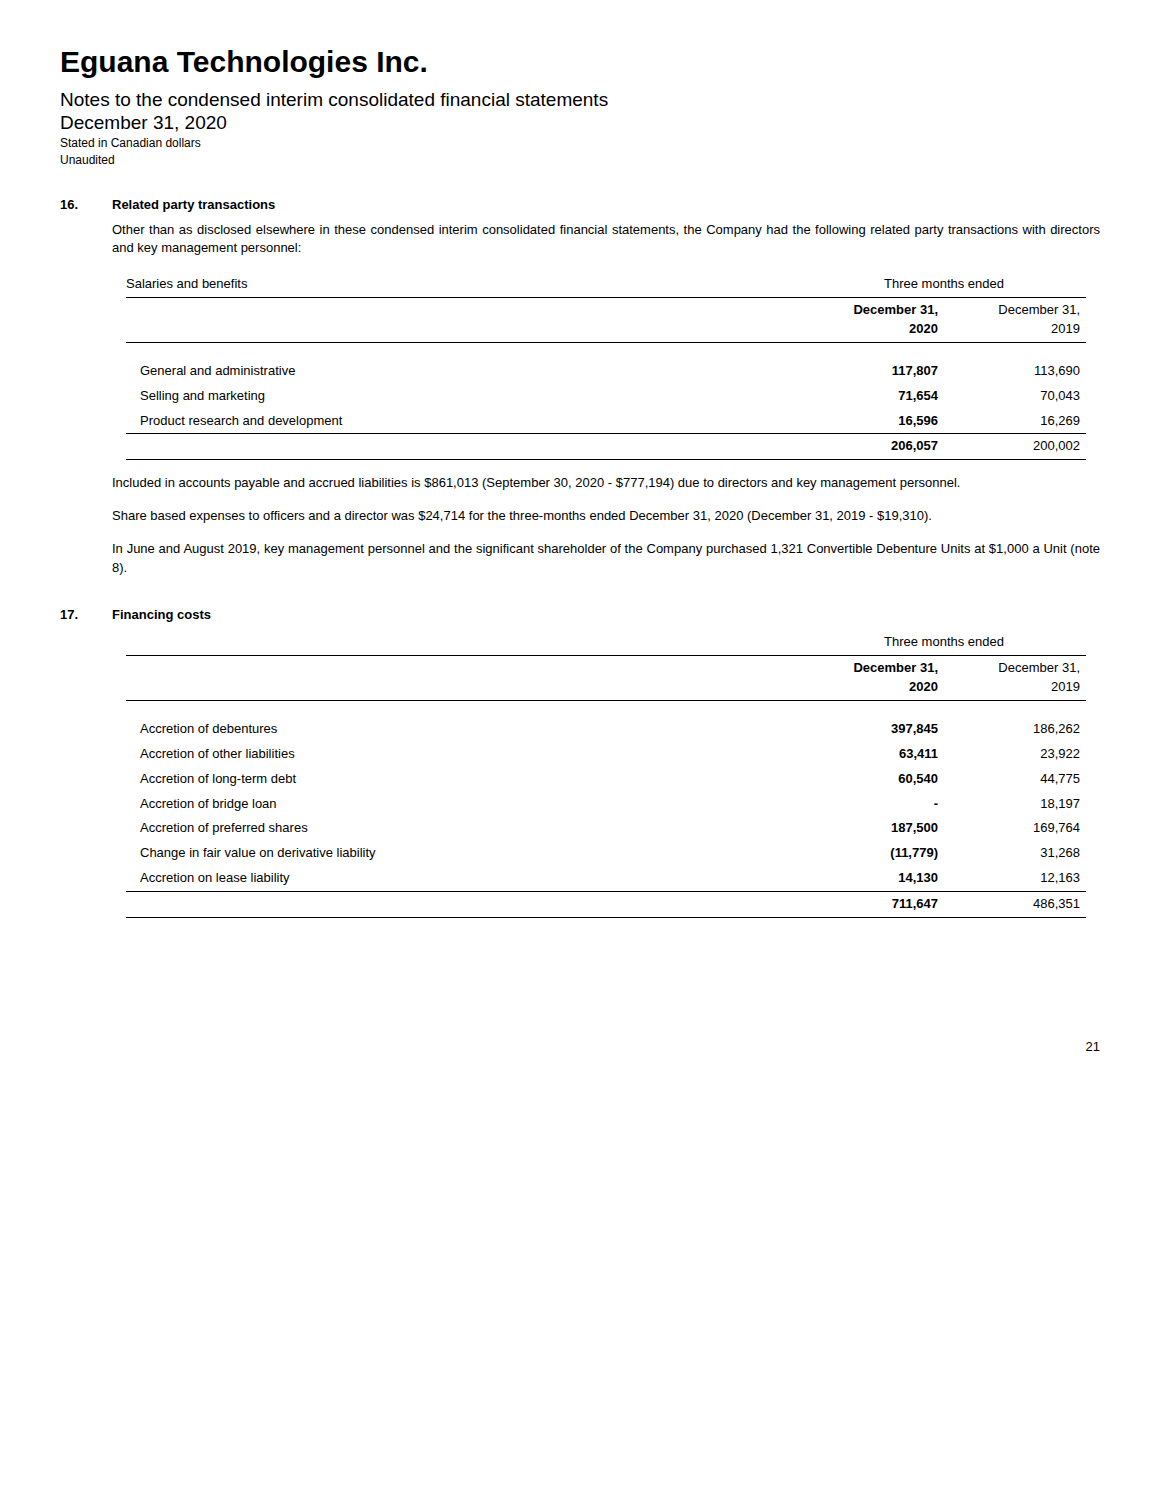Eguana Technologies Inc.
Notes to the condensed interim consolidated financial statements
December 31, 2020
Stated in Canadian dollars
Unaudited
16. Related party transactions
Other than as disclosed elsewhere in these condensed interim consolidated financial statements, the Company had the following related party transactions with directors and key management personnel:
| Salaries and benefits | Three months ended |
| | December 31, 2020 | December 31, 2019 |
| General and administrative | 117,807 | 113,690 |
| Selling and marketing | 71,654 | 70,043 |
| Product research and development | 16,596 | 16,269 |
| | 206,057 | 200,002 |
Included in accounts payable and accrued liabilities is $861,013 (September 30, 2020 - $777,194) due to directors and key management personnel.
Share based expenses to officers and a director was $24,714 for the three-months ended December 31, 2020 (December 31, 2019 - $19,310).
In June and August 2019, key management personnel and the significant shareholder of the Company purchased 1,321 Convertible Debenture Units at $1,000 a Unit (note 8).
17. Financing costs
| | Three months ended |
| | December 31, 2020 | December 31, 2019 |
| Accretion of debentures | 397,845 | 186,262 |
| Accretion of other liabilities | 63,411 | 23,922 |
| Accretion of long-term debt | 60,540 | 44,775 |
| Accretion of bridge loan | - | 18,197 |
| Accretion of preferred shares | 187,500 | 169,764 |
| Change in fair value on derivative liability | (11,779) | 31,268 |
| Accretion on lease liability | 14,130 | 12,163 |
| | 711,647 | 486,351 |
21